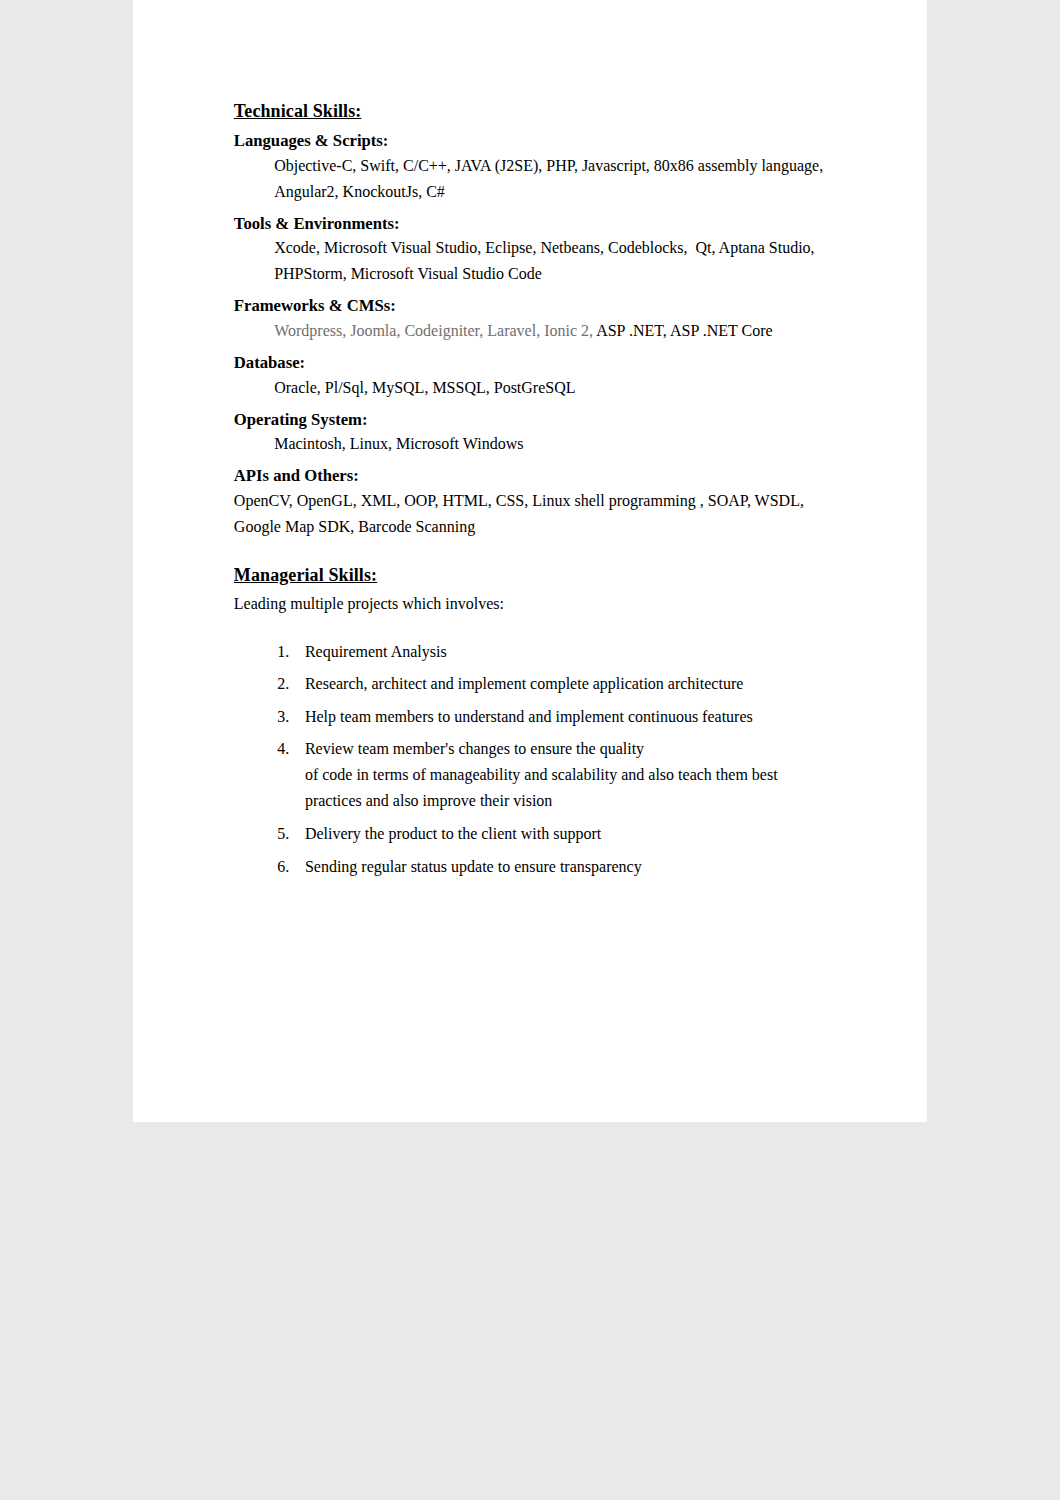Technical Skills:
Languages & Scripts:
Objective-C, Swift, C/C++, JAVA (J2SE), PHP, Javascript, 80x86 assembly language, Angular2, KnockoutJs, C#
Tools & Environments:
Xcode, Microsoft Visual Studio, Eclipse, Netbeans, Codeblocks, Qt, Aptana Studio, PHPStorm, Microsoft Visual Studio Code
Frameworks & CMSs:
Wordpress, Joomla, Codeigniter, Laravel, Ionic 2, ASP .NET, ASP .NET Core
Database:
Oracle, Pl/Sql, MySQL, MSSQL, PostGreSQL
Operating System:
Macintosh, Linux, Microsoft Windows
APIs and Others:
OpenCV, OpenGL, XML, OOP, HTML, CSS, Linux shell programming , SOAP, WSDL, Google Map SDK, Barcode Scanning
Managerial Skills:
Leading multiple projects which involves:
Requirement Analysis
Research, architect and implement complete application architecture
Help team members to understand and implement continuous features
Review team member's changes to ensure the qualityof code in terms of manageability and scalability and also teach them best practices and also improve their vision
Delivery the product to the client with support
Sending regular status update to ensure transparency